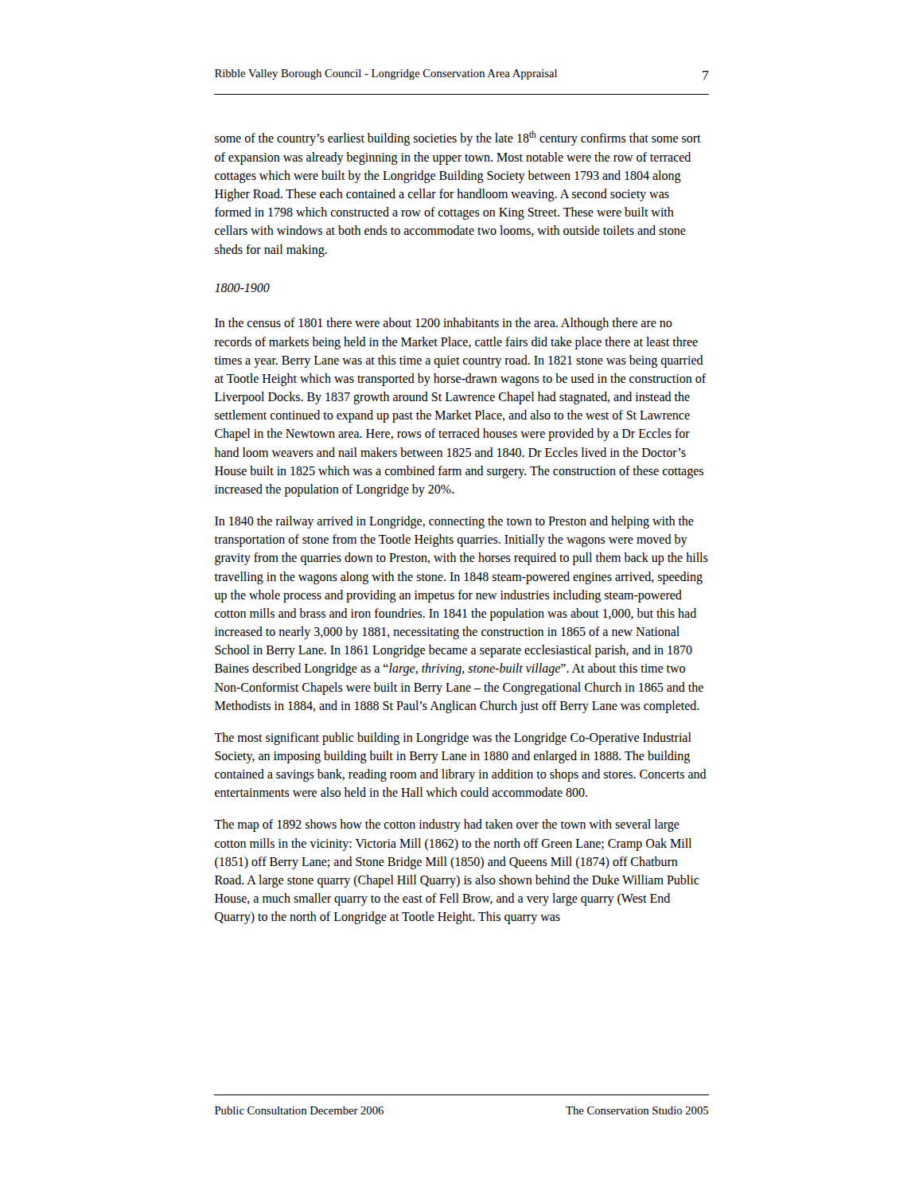Ribble Valley Borough Council - Longridge Conservation Area Appraisal
7
some of the country’s earliest building societies by the late 18th century confirms that some sort of expansion was already beginning in the upper town. Most notable were the row of terraced cottages which were built by the Longridge Building Society between 1793 and 1804 along Higher Road. These each contained a cellar for handloom weaving. A second society was formed in 1798 which constructed a row of cottages on King Street. These were built with cellars with windows at both ends to accommodate two looms, with outside toilets and stone sheds for nail making.
1800-1900
In the census of 1801 there were about 1200 inhabitants in the area. Although there are no records of markets being held in the Market Place, cattle fairs did take place there at least three times a year. Berry Lane was at this time a quiet country road. In 1821 stone was being quarried at Tootle Height which was transported by horse-drawn wagons to be used in the construction of Liverpool Docks. By 1837 growth around St Lawrence Chapel had stagnated, and instead the settlement continued to expand up past the Market Place, and also to the west of St Lawrence Chapel in the Newtown area. Here, rows of terraced houses were provided by a Dr Eccles for hand loom weavers and nail makers between 1825 and 1840. Dr Eccles lived in the Doctor’s House built in 1825 which was a combined farm and surgery. The construction of these cottages increased the population of Longridge by 20%.
In 1840 the railway arrived in Longridge, connecting the town to Preston and helping with the transportation of stone from the Tootle Heights quarries. Initially the wagons were moved by gravity from the quarries down to Preston, with the horses required to pull them back up the hills travelling in the wagons along with the stone. In 1848 steam-powered engines arrived, speeding up the whole process and providing an impetus for new industries including steam-powered cotton mills and brass and iron foundries. In 1841 the population was about 1,000, but this had increased to nearly 3,000 by 1881, necessitating the construction in 1865 of a new National School in Berry Lane. In 1861 Longridge became a separate ecclesiastical parish, and in 1870 Baines described Longridge as a “large, thriving, stone-built village”. At about this time two Non-Conformist Chapels were built in Berry Lane – the Congregational Church in 1865 and the Methodists in 1884, and in 1888 St Paul’s Anglican Church just off Berry Lane was completed.
The most significant public building in Longridge was the Longridge Co-Operative Industrial Society, an imposing building built in Berry Lane in 1880 and enlarged in 1888. The building contained a savings bank, reading room and library in addition to shops and stores. Concerts and entertainments were also held in the Hall which could accommodate 800.
The map of 1892 shows how the cotton industry had taken over the town with several large cotton mills in the vicinity: Victoria Mill (1862) to the north off Green Lane; Cramp Oak Mill (1851) off Berry Lane; and Stone Bridge Mill (1850) and Queens Mill (1874) off Chatburn Road. A large stone quarry (Chapel Hill Quarry) is also shown behind the Duke William Public House, a much smaller quarry to the east of Fell Brow, and a very large quarry (West End Quarry) to the north of Longridge at Tootle Height. This quarry was
Public Consultation December 2006
The Conservation Studio 2005